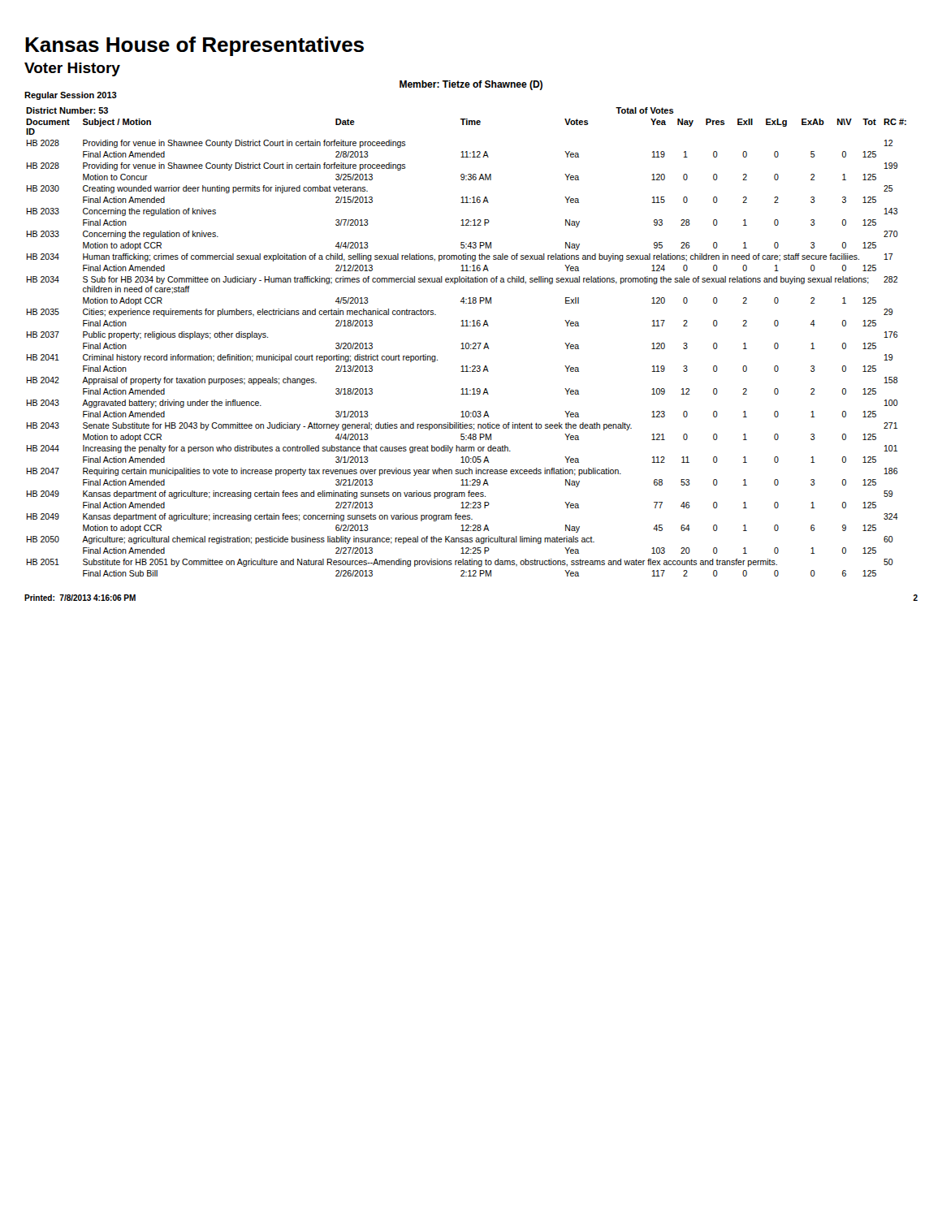Kansas House of Representatives
Voter History
Member: Tietze of Shawnee (D)
Regular Session 2013
| District Number: 53 | Total of Votes | |
| Document ID | Subject / Motion | Date | Time | Votes | Yea | Nay | Pres | ExII | ExLg | ExAb | N\V | Tot | RC #: |
| HB 2028 | Providing for venue in Shawnee County District Court in certain forfeiture proceedings | | 12 |
| | Final Action Amended | 2/8/2013 | 11:12 A | Yea | 119 | 1 | 0 | 0 | 0 | 5 | 0 | 125 | |
| HB 2028 | Providing for venue in Shawnee County District Court in certain forfeiture proceedings | | 199 |
| | Motion to Concur | 3/25/2013 | 9:36 AM | Yea | 120 | 0 | 0 | 2 | 0 | 2 | 1 | 125 | |
| HB 2030 | Creating wounded warrior deer hunting permits for injured combat veterans. | | 25 |
| | Final Action Amended | 2/15/2013 | 11:16 A | Yea | 115 | 0 | 0 | 2 | 2 | 3 | 3 | 125 | |
| HB 2033 | Concerning the regulation of knives | | 143 |
| | Final Action | 3/7/2013 | 12:12 P | Nay | 93 | 28 | 0 | 1 | 0 | 3 | 0 | 125 | |
| HB 2033 | Concerning the regulation of knives. | | 270 |
| | Motion to adopt CCR | 4/4/2013 | 5:43 PM | Nay | 95 | 26 | 0 | 1 | 0 | 3 | 0 | 125 | |
| HB 2034 | Human trafficking; crimes of commercial sexual exploitation of a child, selling sexual relations, promoting the sale of sexual relations and buying sexual relations; children in need of care; staff secure faciliies. | 17 |
| | Final Action Amended | 2/12/2013 | 11:16 A | Yea | 124 | 0 | 0 | 0 | 1 | 0 | 0 | 125 | |
| HB 2034 | S Sub for HB 2034 by Committee on Judiciary - Human trafficking; crimes of commercial sexual exploitation of a child, selling sexual relations, promoting the sale of sexual relations and buying sexual relations; children in need of care;staff | 282 |
| | Motion to Adopt CCR | 4/5/2013 | 4:18 PM | ExII | 120 | 0 | 0 | 2 | 0 | 2 | 1 | 125 | |
| HB 2035 | Cities; experience requirements for plumbers, electricians and certain mechanical contractors. | | 29 |
| | Final Action | 2/18/2013 | 11:16 A | Yea | 117 | 2 | 0 | 2 | 0 | 4 | 0 | 125 | |
| HB 2037 | Public property; religious displays; other displays. | | 176 |
| | Final Action | 3/20/2013 | 10:27 A | Yea | 120 | 3 | 0 | 1 | 0 | 1 | 0 | 125 | |
| HB 2041 | Criminal history record information; definition; municipal court reporting; district court reporting. | | 19 |
| | Final Action | 2/13/2013 | 11:23 A | Yea | 119 | 3 | 0 | 0 | 0 | 3 | 0 | 125 | |
| HB 2042 | Appraisal of property for taxation purposes; appeals; changes. | | 158 |
| | Final Action Amended | 3/18/2013 | 11:19 A | Yea | 109 | 12 | 0 | 2 | 0 | 2 | 0 | 125 | |
| HB 2043 | Aggravated battery; driving under the influence. | | 100 |
| | Final Action Amended | 3/1/2013 | 10:03 A | Yea | 123 | 0 | 0 | 1 | 0 | 1 | 0 | 125 | |
| HB 2043 | Senate Substitute for HB 2043 by Committee on Judiciary - Attorney general; duties and responsibilities; notice of intent to seek the death penalty. | 271 |
| | Motion to adopt CCR | 4/4/2013 | 5:48 PM | Yea | 121 | 0 | 0 | 1 | 0 | 3 | 0 | 125 | |
| HB 2044 | Increasing the penalty for a person who distributes a controlled substance that causes great bodily harm or death. | | 101 |
| | Final Action Amended | 3/1/2013 | 10:05 A | Yea | 112 | 11 | 0 | 1 | 0 | 1 | 0 | 125 | |
| HB 2047 | Requiring certain municipalities to vote to increase property tax revenues over previous year when such increase exceeds inflation; publication. | 186 |
| | Final Action Amended | 3/21/2013 | 11:29 A | Nay | 68 | 53 | 0 | 1 | 0 | 3 | 0 | 125 | |
| HB 2049 | Kansas department of agriculture; increasing certain fees and eliminating sunsets on various program fees. | | 59 |
| | Final Action Amended | 2/27/2013 | 12:23 P | Yea | 77 | 46 | 0 | 1 | 0 | 1 | 0 | 125 | |
| HB 2049 | Kansas department of agriculture; increasing certain fees; concerning sunsets on various program fees. | | 324 |
| | Motion to adopt CCR | 6/2/2013 | 12:28 A | Nay | 45 | 64 | 0 | 1 | 0 | 6 | 9 | 125 | |
| HB 2050 | Agriculture; agricultural chemical registration; pesticide business liablity insurance; repeal of the Kansas agricultural liming materials act. | 60 |
| | Final Action Amended | 2/27/2013 | 12:25 P | Yea | 103 | 20 | 0 | 1 | 0 | 1 | 0 | 125 | |
| HB 2051 | Substitute for HB 2051 by Committee on Agriculture and Natural Resources--Amending provisions relating to dams, obstructions, sstreams and water flex accounts and transfer permits. | 50 |
| | Final Action Sub Bill | 2/26/2013 | 2:12 PM | Yea | 117 | 2 | 0 | 0 | 0 | 0 | 6 | 125 | |
Printed: 7/8/2013 4:16:06 PM 2